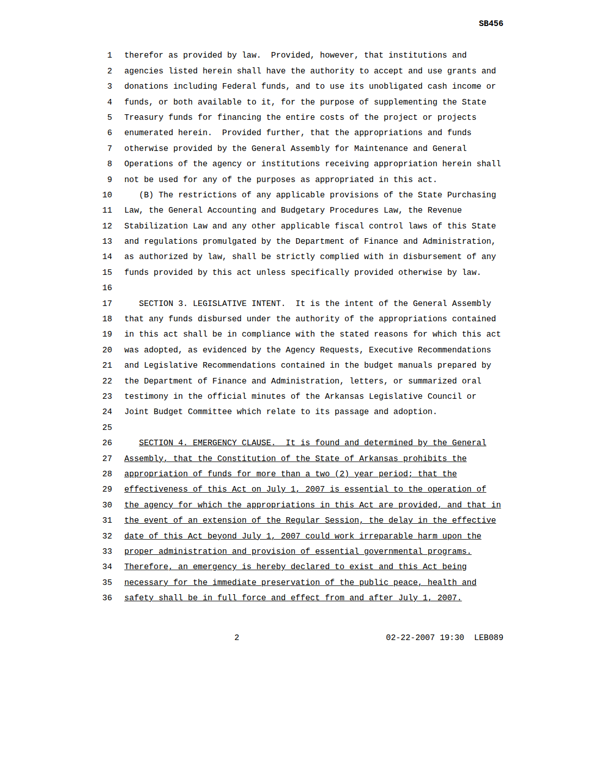SB456
therefor as provided by law. Provided, however, that institutions and
agencies listed herein shall have the authority to accept and use grants and
donations including Federal funds, and to use its unobligated cash income or
funds, or both available to it, for the purpose of supplementing the State
Treasury funds for financing the entire costs of the project or projects
enumerated herein. Provided further, that the appropriations and funds
otherwise provided by the General Assembly for Maintenance and General
Operations of the agency or institutions receiving appropriation herein shall
not be used for any of the purposes as appropriated in this act.
(B) The restrictions of any applicable provisions of the State Purchasing
Law, the General Accounting and Budgetary Procedures Law, the Revenue
Stabilization Law and any other applicable fiscal control laws of this State
and regulations promulgated by the Department of Finance and Administration,
as authorized by law, shall be strictly complied with in disbursement of any
funds provided by this act unless specifically provided otherwise by law.
SECTION 3. LEGISLATIVE INTENT. It is the intent of the General Assembly
that any funds disbursed under the authority of the appropriations contained
in this act shall be in compliance with the stated reasons for which this act
was adopted, as evidenced by the Agency Requests, Executive Recommendations
and Legislative Recommendations contained in the budget manuals prepared by
the Department of Finance and Administration, letters, or summarized oral
testimony in the official minutes of the Arkansas Legislative Council or
Joint Budget Committee which relate to its passage and adoption.
SECTION 4. EMERGENCY CLAUSE. It is found and determined by the General
Assembly, that the Constitution of the State of Arkansas prohibits the
appropriation of funds for more than a two (2) year period; that the
effectiveness of this Act on July 1, 2007 is essential to the operation of
the agency for which the appropriations in this Act are provided, and that in
the event of an extension of the Regular Session, the delay in the effective
date of this Act beyond July 1, 2007 could work irreparable harm upon the
proper administration and provision of essential governmental programs.
Therefore, an emergency is hereby declared to exist and this Act being
necessary for the immediate preservation of the public peace, health and
safety shall be in full force and effect from and after July 1, 2007.
2 02-22-2007 19:30 LEB089